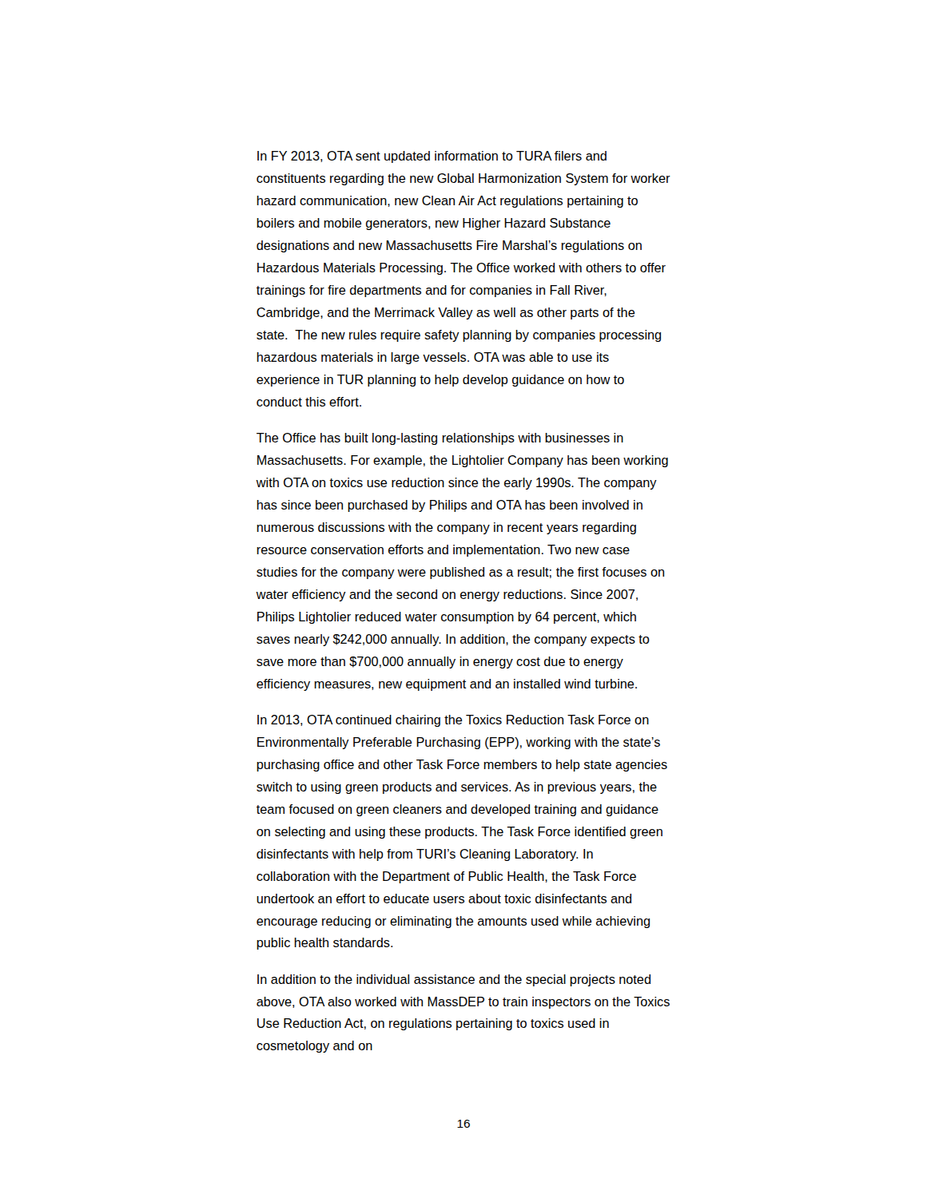In FY 2013, OTA sent updated information to TURA filers and constituents regarding the new Global Harmonization System for worker hazard communication, new Clean Air Act regulations pertaining to boilers and mobile generators, new Higher Hazard Substance designations and new Massachusetts Fire Marshal’s regulations on Hazardous Materials Processing. The Office worked with others to offer trainings for fire departments and for companies in Fall River, Cambridge, and the Merrimack Valley as well as other parts of the state. The new rules require safety planning by companies processing hazardous materials in large vessels. OTA was able to use its experience in TUR planning to help develop guidance on how to conduct this effort.
The Office has built long-lasting relationships with businesses in Massachusetts. For example, the Lightolier Company has been working with OTA on toxics use reduction since the early 1990s. The company has since been purchased by Philips and OTA has been involved in numerous discussions with the company in recent years regarding resource conservation efforts and implementation. Two new case studies for the company were published as a result; the first focuses on water efficiency and the second on energy reductions. Since 2007, Philips Lightolier reduced water consumption by 64 percent, which saves nearly $242,000 annually. In addition, the company expects to save more than $700,000 annually in energy cost due to energy efficiency measures, new equipment and an installed wind turbine.
In 2013, OTA continued chairing the Toxics Reduction Task Force on Environmentally Preferable Purchasing (EPP), working with the state’s purchasing office and other Task Force members to help state agencies switch to using green products and services. As in previous years, the team focused on green cleaners and developed training and guidance on selecting and using these products. The Task Force identified green disinfectants with help from TURI’s Cleaning Laboratory. In collaboration with the Department of Public Health, the Task Force undertook an effort to educate users about toxic disinfectants and encourage reducing or eliminating the amounts used while achieving public health standards.
In addition to the individual assistance and the special projects noted above, OTA also worked with MassDEP to train inspectors on the Toxics Use Reduction Act, on regulations pertaining to toxics used in cosmetology and on
16